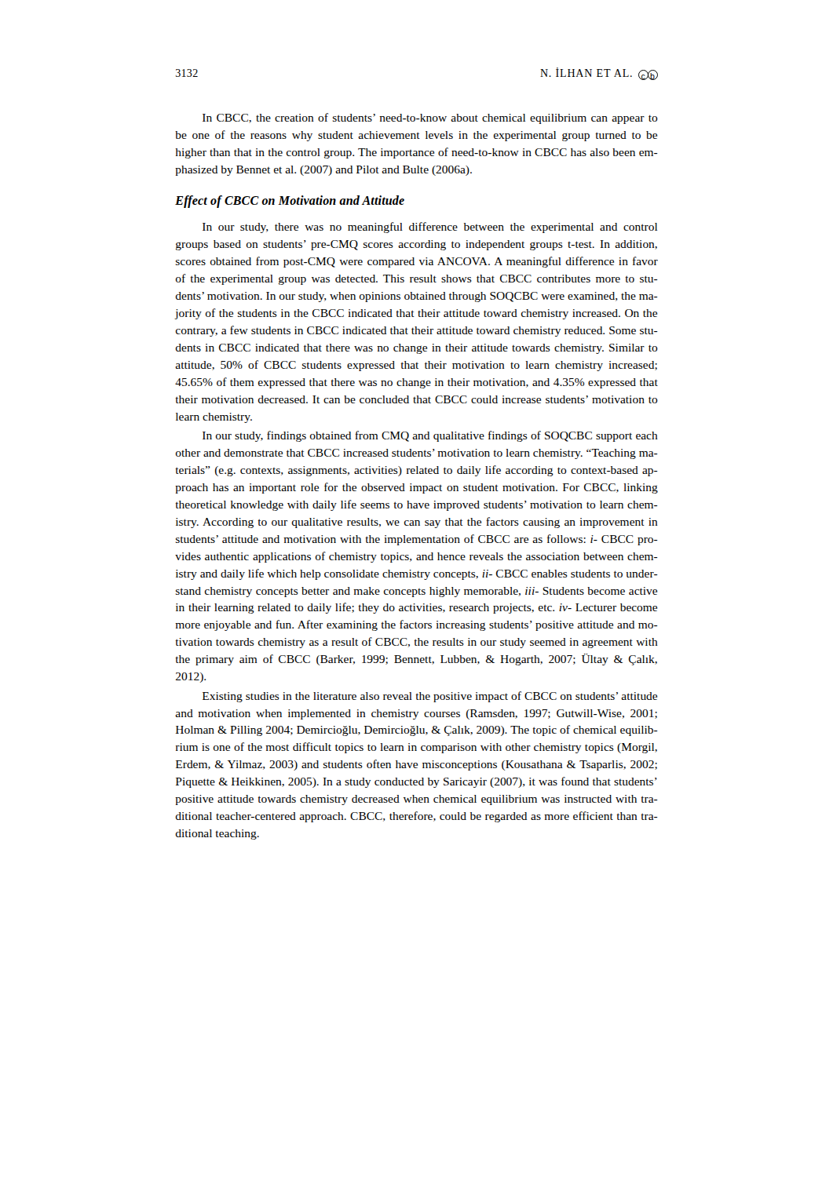3132
N. İLHAN ET AL.
cb
In CBCC, the creation of students’ need-to-know about chemical equilibrium can appear to be one of the reasons why student achievement levels in the experimental group turned to be higher than that in the control group. The importance of need-to-know in CBCC has also been emphasized by Bennet et al. (2007) and Pilot and Bulte (2006a).
Effect of CBCC on Motivation and Attitude
In our study, there was no meaningful difference between the experimental and control groups based on students’ pre-CMQ scores according to independent groups t-test. In addition, scores obtained from post-CMQ were compared via ANCOVA. A meaningful difference in favor of the experimental group was detected. This result shows that CBCC contributes more to students’ motivation. In our study, when opinions obtained through SOQCBC were examined, the majority of the students in the CBCC indicated that their attitude toward chemistry increased. On the contrary, a few students in CBCC indicated that their attitude toward chemistry reduced. Some students in CBCC indicated that there was no change in their attitude towards chemistry. Similar to attitude, 50% of CBCC students expressed that their motivation to learn chemistry increased; 45.65% of them expressed that there was no change in their motivation, and 4.35% expressed that their motivation decreased. It can be concluded that CBCC could increase students’ motivation to learn chemistry.
In our study, findings obtained from CMQ and qualitative findings of SOQCBC support each other and demonstrate that CBCC increased students’ motivation to learn chemistry. “Teaching materials” (e.g. contexts, assignments, activities) related to daily life according to context-based approach has an important role for the observed impact on student motivation. For CBCC, linking theoretical knowledge with daily life seems to have improved students’ motivation to learn chemistry. According to our qualitative results, we can say that the factors causing an improvement in students’ attitude and motivation with the implementation of CBCC are as follows: i- CBCC provides authentic applications of chemistry topics, and hence reveals the association between chemistry and daily life which help consolidate chemistry concepts, ii- CBCC enables students to understand chemistry concepts better and make concepts highly memorable, iii- Students become active in their learning related to daily life; they do activities, research projects, etc. iv- Lecturer become more enjoyable and fun. After examining the factors increasing students’ positive attitude and motivation towards chemistry as a result of CBCC, the results in our study seemed in agreement with the primary aim of CBCC (Barker, 1999; Bennett, Lubben, & Hogarth, 2007; Ültay & Çalık, 2012).
Existing studies in the literature also reveal the positive impact of CBCC on students’ attitude and motivation when implemented in chemistry courses (Ramsden, 1997; Gutwill-Wise, 2001; Holman & Pilling 2004; Demircioğlu, Demircioğlu, & Çalık, 2009). The topic of chemical equilibrium is one of the most difficult topics to learn in comparison with other chemistry topics (Morgil, Erdem, & Yilmaz, 2003) and students often have misconceptions (Kousathana & Tsaparlis, 2002; Piquette & Heikkinen, 2005). In a study conducted by Saricayir (2007), it was found that students’ positive attitude towards chemistry decreased when chemical equilibrium was instructed with traditional teacher-centered approach. CBCC, therefore, could be regarded as more efficient than traditional teaching.